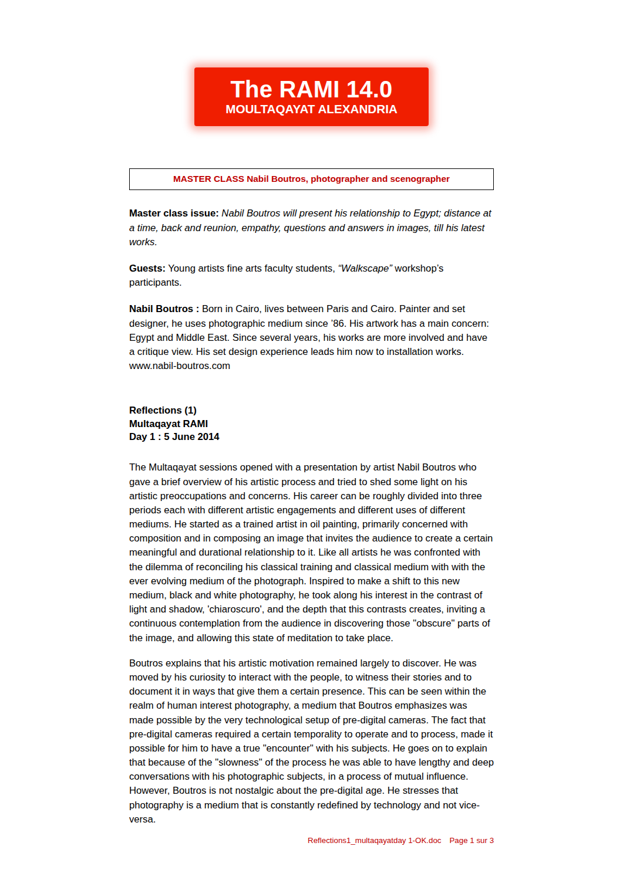The RAMI 14.0 MOULTAQAYAT ALEXANDRIA
MASTER CLASS Nabil Boutros, photographer and scenographer
Master class issue: Nabil Boutros will present his relationship to Egypt; distance at a time, back and reunion, empathy, questions and answers in images, till his latest works.
Guests: Young artists fine arts faculty students, “Walkscape” workshop’s participants.
Nabil Boutros : Born in Cairo, lives between Paris and Cairo. Painter and set designer, he uses photographic medium since ’86. His artwork has a main concern: Egypt and Middle East. Since several years, his works are more involved and have a critique view. His set design experience leads him now to installation works. www.nabil-boutros.com
Reflections (1)
Multaqayat RAMI
Day 1 : 5 June 2014
The Multaqayat sessions opened with a presentation by artist Nabil Boutros who gave a brief overview of his artistic process and tried to shed some light on his artistic preoccupations and concerns. His career can be roughly divided into three periods each with different artistic engagements and different uses of different mediums. He started as a trained artist in oil painting, primarily concerned with composition and in composing an image that invites the audience to create a certain meaningful and durational relationship to it. Like all artists he was confronted with the dilemma of reconciling his classical training and classical medium with with the ever evolving medium of the photograph. Inspired to make a shift to this new medium, black and white photography, he took along his interest in the contrast of light and shadow, 'chiaroscuro', and the depth that this contrasts creates, inviting a continuous contemplation from the audience in discovering those "obscure" parts of the image, and allowing this state of meditation to take place.
Boutros explains that his artistic motivation remained largely to discover. He was moved by his curiosity to interact with the people, to witness their stories and to document it in ways that give them a certain presence. This can be seen within the realm of human interest photography, a medium that Boutros emphasizes was made possible by the very technological setup of pre-digital cameras. The fact that pre-digital cameras required a certain temporality to operate and to process, made it possible for him to have a true "encounter" with his subjects. He goes on to explain that because of the "slowness" of the process he was able to have lengthy and deep conversations with his photographic subjects, in a process of mutual influence. However, Boutros is not nostalgic about the pre-digital age. He stresses that photography is a medium that is constantly redefined by technology and not vice-versa.
Reflections1_multaqayatday 1-OK.doc Page 1 sur 3